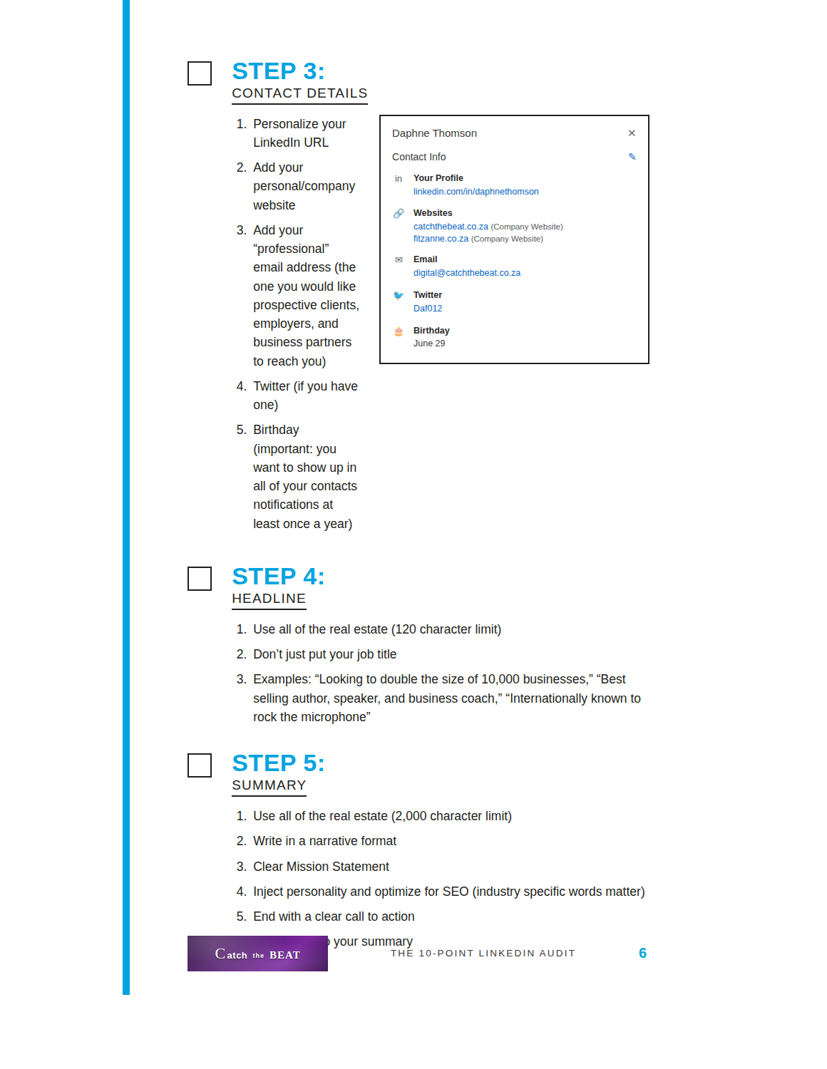STEP 3:
Contact Details
Personalize your LinkedIn URL
Add your personal/company website
Add your “professional” email address (the one you would like prospective clients, employers, and business partners to reach you)
Twitter (if you have one)
Birthday (important: you want to show up in all of your contacts notifications at least once a year)
Daphne Thomson ✕
Contact Info ✎
in
Your Profile
linkedin.com/in/daphnethomson
🔗
Websites
catchthebeat.co.za (Company Website)
fitzanne.co.za (Company Website)
✉
Email
digital@catchthebeat.co.za
🐦
Twitter
Daf012
🎂
Birthday
June 29
STEP 4:
Headline
Use all of the real estate (120 character limit)
Don’t just put your job title
Examples: “Looking to double the size of 10,000 businesses,” “Best selling author, speaker, and business coach,” “Internationally known to rock the microphone”
STEP 5:
Summary
Use all of the real estate (2,000 character limit)
Write in a narrative format
Clear Mission Statement
Inject personality and optimize for SEO (industry specific words matter)
End with a clear call to action
Add photos to your summary
Catch the BEAT
The 10-Point LinkedIn Audit
6